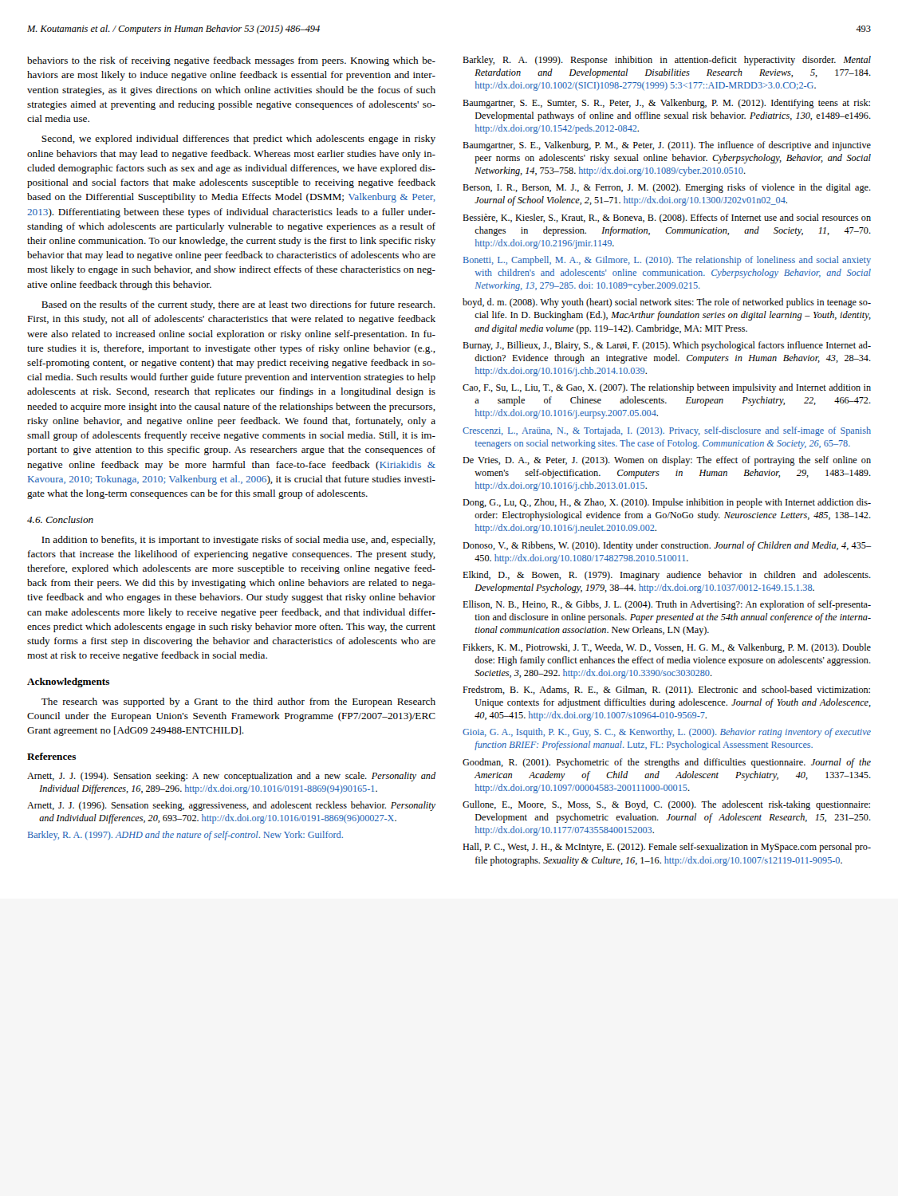M. Koutamanis et al. / Computers in Human Behavior 53 (2015) 486–494 493
behaviors to the risk of receiving negative feedback messages from peers. Knowing which behaviors are most likely to induce negative online feedback is essential for prevention and intervention strategies, as it gives directions on which online activities should be the focus of such strategies aimed at preventing and reducing possible negative consequences of adolescents' social media use.
Second, we explored individual differences that predict which adolescents engage in risky online behaviors that may lead to negative feedback. Whereas most earlier studies have only included demographic factors such as sex and age as individual differences, we have explored dispositional and social factors that make adolescents susceptible to receiving negative feedback based on the Differential Susceptibility to Media Effects Model (DSMM; Valkenburg & Peter, 2013). Differentiating between these types of individual characteristics leads to a fuller understanding of which adolescents are particularly vulnerable to negative experiences as a result of their online communication. To our knowledge, the current study is the first to link specific risky behavior that may lead to negative online peer feedback to characteristics of adolescents who are most likely to engage in such behavior, and show indirect effects of these characteristics on negative online feedback through this behavior.
Based on the results of the current study, there are at least two directions for future research. First, in this study, not all of adolescents' characteristics that were related to negative feedback were also related to increased online social exploration or risky online self-presentation. In future studies it is, therefore, important to investigate other types of risky online behavior (e.g., self-promoting content, or negative content) that may predict receiving negative feedback in social media. Such results would further guide future prevention and intervention strategies to help adolescents at risk. Second, research that replicates our findings in a longitudinal design is needed to acquire more insight into the causal nature of the relationships between the precursors, risky online behavior, and negative online peer feedback. We found that, fortunately, only a small group of adolescents frequently receive negative comments in social media. Still, it is important to give attention to this specific group. As researchers argue that the consequences of negative online feedback may be more harmful than face-to-face feedback (Kiriakidis & Kavoura, 2010; Tokunaga, 2010; Valkenburg et al., 2006), it is crucial that future studies investigate what the long-term consequences can be for this small group of adolescents.
4.6. Conclusion
In addition to benefits, it is important to investigate risks of social media use, and, especially, factors that increase the likelihood of experiencing negative consequences. The present study, therefore, explored which adolescents are more susceptible to receiving online negative feedback from their peers. We did this by investigating which online behaviors are related to negative feedback and who engages in these behaviors. Our study suggest that risky online behavior can make adolescents more likely to receive negative peer feedback, and that individual differences predict which adolescents engage in such risky behavior more often. This way, the current study forms a first step in discovering the behavior and characteristics of adolescents who are most at risk to receive negative feedback in social media.
Acknowledgments
The research was supported by a Grant to the third author from the European Research Council under the European Union's Seventh Framework Programme (FP7/2007–2013)/ERC Grant agreement no [AdG09 249488-ENTCHILD].
References
Arnett, J. J. (1994). Sensation seeking: A new conceptualization and a new scale. Personality and Individual Differences, 16, 289–296. http://dx.doi.org/10.1016/0191-8869(94)90165-1.
Arnett, J. J. (1996). Sensation seeking, aggressiveness, and adolescent reckless behavior. Personality and Individual Differences, 20, 693–702. http://dx.doi.org/10.1016/0191-8869(96)00027-X.
Barkley, R. A. (1997). ADHD and the nature of self-control. New York: Guilford.
Barkley, R. A. (1999). Response inhibition in attention-deficit hyperactivity disorder. Mental Retardation and Developmental Disabilities Research Reviews, 5, 177–184. http://dx.doi.org/10.1002/(SICI)1098-2779(1999) 5:3<177::AID-MRDD3>3.0.CO;2-G.
Baumgartner, S. E., Sumter, S. R., Peter, J., & Valkenburg, P. M. (2012). Identifying teens at risk: Developmental pathways of online and offline sexual risk behavior. Pediatrics, 130, e1489–e1496. http://dx.doi.org/10.1542/peds.2012-0842.
Baumgartner, S. E., Valkenburg, P. M., & Peter, J. (2011). The influence of descriptive and injunctive peer norms on adolescents' risky sexual online behavior. Cyberpsychology, Behavior, and Social Networking, 14, 753–758. http://dx.doi.org/10.1089/cyber.2010.0510.
Berson, I. R., Berson, M. J., & Ferron, J. M. (2002). Emerging risks of violence in the digital age. Journal of School Violence, 2, 51–71. http://dx.doi.org/10.1300/J202v01n02_04.
Bessière, K., Kiesler, S., Kraut, R., & Boneva, B. (2008). Effects of Internet use and social resources on changes in depression. Information, Communication, and Society, 11, 47–70. http://dx.doi.org/10.2196/jmir.1149.
Bonetti, L., Campbell, M. A., & Gilmore, L. (2010). The relationship of loneliness and social anxiety with children's and adolescents' online communication. Cyberpsychology Behavior, and Social Networking, 13, 279–285. doi: 10.1089=cyber.2009.0215.
boyd, d. m. (2008). Why youth (heart) social network sites: The role of networked publics in teenage social life. In D. Buckingham (Ed.), MacArthur foundation series on digital learning – Youth, identity, and digital media volume (pp. 119–142). Cambridge, MA: MIT Press.
Burnay, J., Billieux, J., Blairy, S., & Larøi, F. (2015). Which psychological factors influence Internet addiction? Evidence through an integrative model. Computers in Human Behavior, 43, 28–34. http://dx.doi.org/10.1016/j.chb.2014.10.039.
Cao, F., Su, L., Liu, T., & Gao, X. (2007). The relationship between impulsivity and Internet addition in a sample of Chinese adolescents. European Psychiatry, 22, 466–472. http://dx.doi.org/10.1016/j.eurpsy.2007.05.004.
Crescenzi, L., Araüna, N., & Tortajada, I. (2013). Privacy, self-disclosure and self-image of Spanish teenagers on social networking sites. The case of Fotolog. Communication & Society, 26, 65–78.
De Vries, D. A., & Peter, J. (2013). Women on display: The effect of portraying the self online on women's self-objectification. Computers in Human Behavior, 29, 1483–1489. http://dx.doi.org/10.1016/j.chb.2013.01.015.
Dong, G., Lu, Q., Zhou, H., & Zhao, X. (2010). Impulse inhibition in people with Internet addiction disorder: Electrophysiological evidence from a Go/NoGo study. Neuroscience Letters, 485, 138–142. http://dx.doi.org/10.1016/j.neulet.2010.09.002.
Donoso, V., & Ribbens, W. (2010). Identity under construction. Journal of Children and Media, 4, 435–450. http://dx.doi.org/10.1080/17482798.2010.510011.
Elkind, D., & Bowen, R. (1979). Imaginary audience behavior in children and adolescents. Developmental Psychology, 1979, 38–44. http://dx.doi.org/10.1037/0012-1649.15.1.38.
Ellison, N. B., Heino, R., & Gibbs, J. L. (2004). Truth in Advertising?: An exploration of self-presentation and disclosure in online personals. Paper presented at the 54th annual conference of the international communication association. New Orleans, LN (May).
Fikkers, K. M., Piotrowski, J. T., Weeda, W. D., Vossen, H. G. M., & Valkenburg, P. M. (2013). Double dose: High family conflict enhances the effect of media violence exposure on adolescents' aggression. Societies, 3, 280–292. http://dx.doi.org/10.3390/soc3030280.
Fredstrom, B. K., Adams, R. E., & Gilman, R. (2011). Electronic and school-based victimization: Unique contexts for adjustment difficulties during adolescence. Journal of Youth and Adolescence, 40, 405–415. http://dx.doi.org/10.1007/s10964-010-9569-7.
Gioia, G. A., Isquith, P. K., Guy, S. C., & Kenworthy, L. (2000). Behavior rating inventory of executive function BRIEF: Professional manual. Lutz, FL: Psychological Assessment Resources.
Goodman, R. (2001). Psychometric of the strengths and difficulties questionnaire. Journal of the American Academy of Child and Adolescent Psychiatry, 40, 1337–1345. http://dx.doi.org/10.1097/00004583-200111000-00015.
Gullone, E., Moore, S., Moss, S., & Boyd, C. (2000). The adolescent risk-taking questionnaire: Development and psychometric evaluation. Journal of Adolescent Research, 15, 231–250. http://dx.doi.org/10.1177/0743558400152003.
Hall, P. C., West, J. H., & McIntyre, E. (2012). Female self-sexualization in MySpace.com personal profile photographs. Sexuality & Culture, 16, 1–16. http://dx.doi.org/10.1007/s12119-011-9095-0.